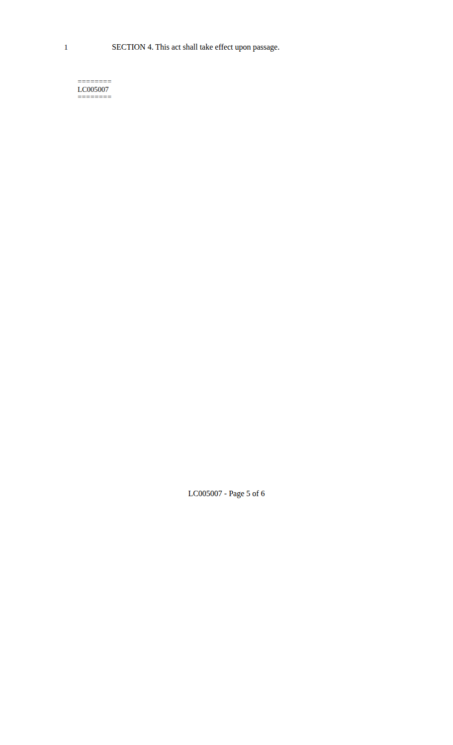1
SECTION 4. This act shall take effect upon passage.
========
LC005007
========
LC005007 - Page 5 of 6